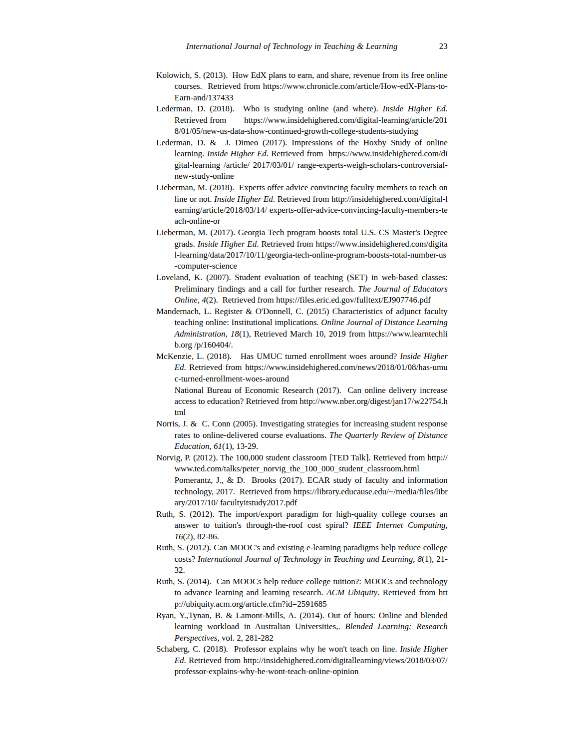International Journal of Technology in Teaching & Learning 23
Kolowich, S. (2013). How EdX plans to earn, and share, revenue from its free online courses. Retrieved from https://www.chronicle.com/article/How-edX-Plans-to-Earn-and/137433
Lederman, D. (2018). Who is studying online (and where). Inside Higher Ed. Retrieved from https://www.insidehighered.com/digital-learning/article/2018/01/05/new-us-data-show-continued-growth-college-students-studying
Lederman, D. & J. Dimeo (2017). Impressions of the Hoxby Study of online learning. Inside Higher Ed. Retrieved from https://www.insidehighered.com/digital-learning /article/ 2017/03/01/ range-experts-weigh-scholars-controversial-new-study-online
Lieberman, M. (2018). Experts offer advice convincing faculty members to teach on line or not. Inside Higher Ed. Retrieved from http://insidehighered.com/digital-learning/article/2018/03/14/ experts-offer-advice-convincing-faculty-members-teach-online-or
Lieberman, M. (2017). Georgia Tech program boosts total U.S. CS Master's Degree grads. Inside Higher Ed. Retrieved from https://www.insidehighered.com/digital-learning/data/2017/10/11/georgia-tech-online-program-boosts-total-number-us-computer-science
Loveland, K. (2007). Student evaluation of teaching (SET) in web-based classes: Preliminary findings and a call for further research. The Journal of Educators Online, 4(2). Retrieved from https://files.eric.ed.gov/fulltext/EJ907746.pdf
Mandernach, L. Register & O'Donnell, C. (2015) Characteristics of adjunct faculty teaching online: Institutional implications. Online Journal of Distance Learning Administration, 18(1), Retrieved March 10, 2019 from https://www.learntechlib.org /p/160404/.
McKenzie, L. (2018). Has UMUC turned enrollment woes around? Inside Higher Ed. Retrieved from https://www.insidehighered.com/news/2018/01/08/has-umuc-turned-enrollment-woes-around
National Bureau of Economic Research (2017). Can online delivery increase access to education? Retrieved from http://www.nber.org/digest/jan17/w22754.html
Norris, J. & C. Conn (2005). Investigating strategies for increasing student response rates to online-delivered course evaluations. The Quarterly Review of Distance Education, 61(1), 13-29.
Norvig, P. (2012). The 100,000 student classroom [TED Talk]. Retrieved from http://www.ted.com/talks/peter_norvig_the_100_000_student_classroom.html
Pomerantz, J., & D. Brooks (2017). ECAR study of faculty and information technology, 2017. Retrieved from https://library.educause.edu/~/media/files/library/2017/10/ facultyitstudy2017.pdf
Ruth, S. (2012). The import/export paradigm for high-quality college courses an answer to tuition's through-the-roof cost spiral? IEEE Internet Computing, 16(2), 82-86.
Ruth, S. (2012). Can MOOC's and existing e-learning paradigms help reduce college costs? International Journal of Technology in Teaching and Learning, 8(1), 21-32.
Ruth, S. (2014). Can MOOCs help reduce college tuition?: MOOCs and technology to advance learning and learning research. ACM Ubiquity. Retrieved from http://ubiquity.acm.org/article.cfm?id=2591685
Ryan, Y.,Tynan, B. & Lamont-Mills, A. (2014). Out of hours: Online and blended learning workload in Australian Universities,. Blended Learning: Research Perspectives, vol. 2, 281-282
Schaberg, C. (2018). Professor explains why he won't teach on line. Inside Higher Ed. Retrieved from http://insidehighered.com/digitallearning/views/2018/03/07/professor-explains-why-he-wont-teach-online-opinion